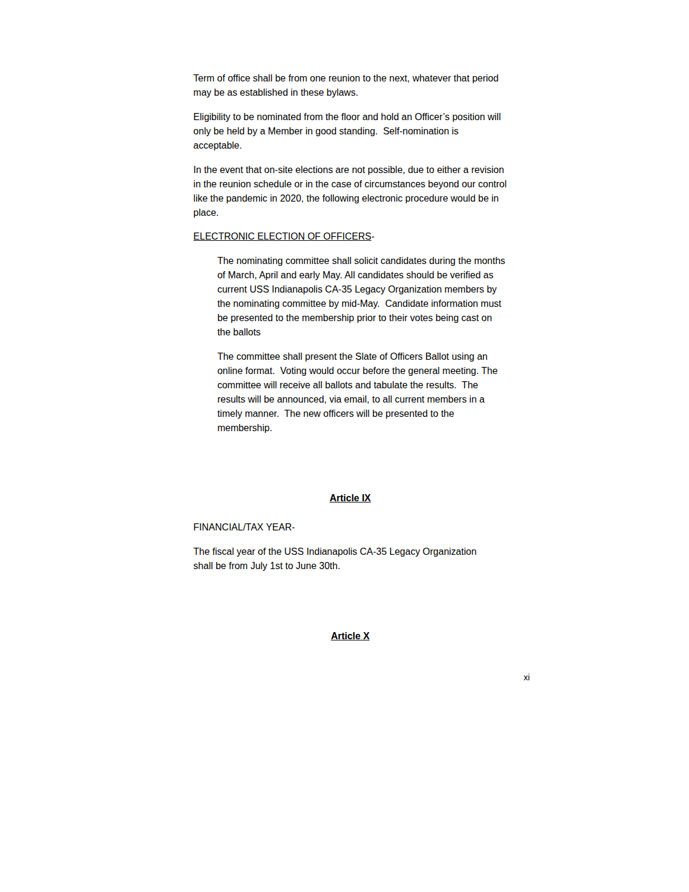Term of office shall be from one reunion to the next, whatever that period may be as established in these bylaws.
Eligibility to be nominated from the floor and hold an Officer’s position will only be held by a Member in good standing. Self-nomination is acceptable.
In the event that on-site elections are not possible, due to either a revision in the reunion schedule or in the case of circumstances beyond our control like the pandemic in 2020, the following electronic procedure would be in place.
ELECTRONIC ELECTION OF OFFICERS-
The nominating committee shall solicit candidates during the months of March, April and early May. All candidates should be verified as current USS Indianapolis CA-35 Legacy Organization members by the nominating committee by mid-May. Candidate information must be presented to the membership prior to their votes being cast on the ballots
The committee shall present the Slate of Officers Ballot using an online format. Voting would occur before the general meeting. The committee will receive all ballots and tabulate the results. The results will be announced, via email, to all current members in a timely manner. The new officers will be presented to the membership.
Article IX
FINANCIAL/TAX YEAR-
The fiscal year of the USS Indianapolis CA-35 Legacy Organization
shall be from July 1st to June 30th.
Article X
xi